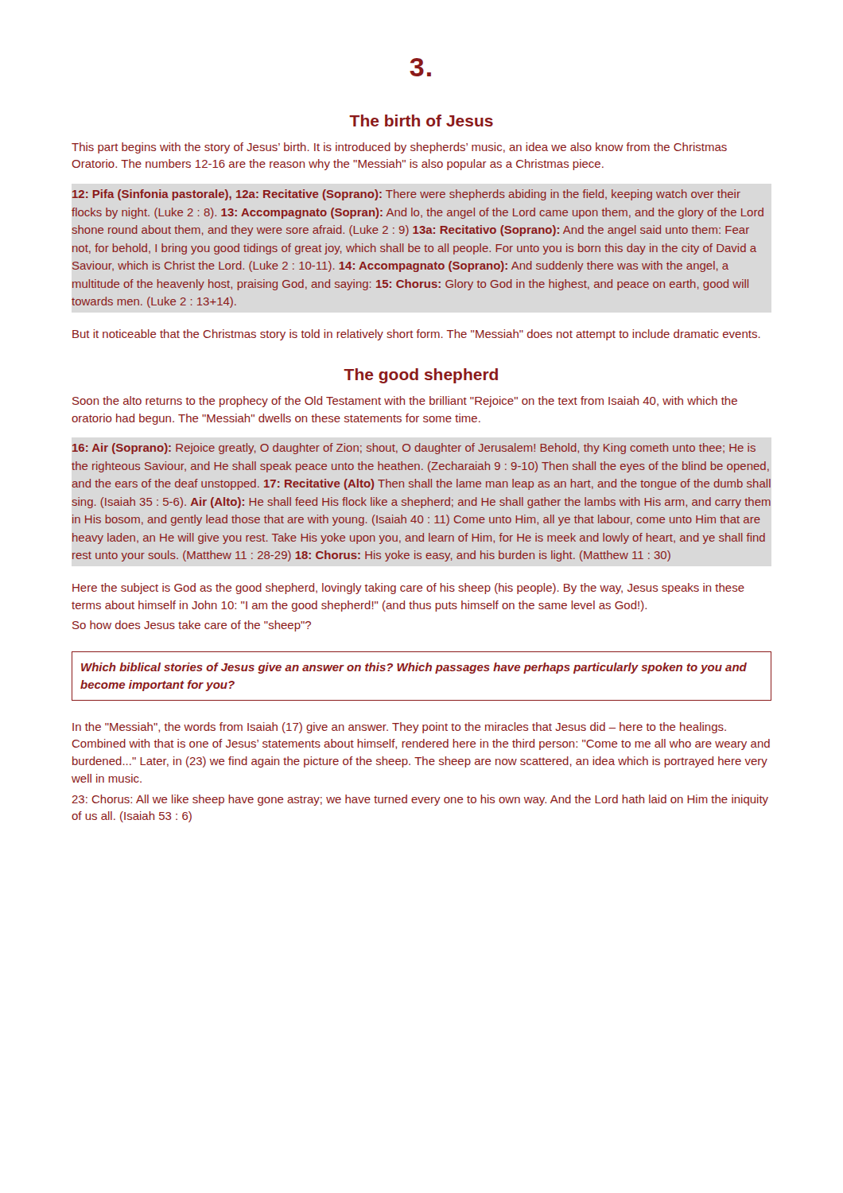3.
The birth of Jesus
This part begins with the story of Jesus’ birth. It is introduced by shepherds’ music, an idea we also know from the Christmas Oratorio. The numbers 12-16 are the reason why the "Messiah" is also popular as a Christmas piece.
12: Pifa (Sinfonia pastorale), 12a: Recitative (Soprano): There were shepherds abiding in the field, keeping watch over their flocks by night. (Luke 2 : 8). 13: Accompagnato (Sopran): And lo, the angel of the Lord came upon them, and the glory of the Lord shone round about them, and they were sore afraid. (Luke 2 : 9) 13a: Recitativo (Soprano): And the angel said unto them: Fear not, for behold, I bring you good tidings of great joy, which shall be to all people. For unto you is born this day in the city of David a Saviour, which is Christ the Lord. (Luke 2 : 10-11). 14: Accompagnato (Soprano): And suddenly there was with the angel, a multitude of the heavenly host, praising God, and saying: 15: Chorus: Glory to God in the highest, and peace on earth, good will towards men. (Luke 2 : 13+14).
But it noticeable that the Christmas story is told in relatively short form. The "Messiah" does not attempt to include dramatic events.
The good shepherd
Soon the alto returns to the prophecy of the Old Testament with the brilliant "Rejoice" on the text from Isaiah 40, with which the oratorio had begun. The "Messiah" dwells on these statements for some time.
16: Air (Soprano): Rejoice greatly, O daughter of Zion; shout, O daughter of Jerusalem! Behold, thy King cometh unto thee; He is the righteous Saviour, and He shall speak peace unto the heathen. (Zecharaiah 9 : 9-10) Then shall the eyes of the blind be opened, and the ears of the deaf unstopped. 17: Recitative (Alto) Then shall the lame man leap as an hart, and the tongue of the dumb shall sing. (Isaiah 35 : 5-6). Air (Alto): He shall feed His flock like a shepherd; and He shall gather the lambs with His arm, and carry them in His bosom, and gently lead those that are with young. (Isaiah 40 : 11) Come unto Him, all ye that labour, come unto Him that are heavy laden, an He will give you rest. Take His yoke upon you, and learn of Him, for He is meek and lowly of heart, and ye shall find rest unto your souls. (Matthew 11 : 28-29) 18: Chorus: His yoke is easy, and his burden is light. (Matthew 11 : 30)
Here the subject is God as the good shepherd, lovingly taking care of his sheep (his people). By the way, Jesus speaks in these terms about himself in John 10: "I am the good shepherd!" (and thus puts himself on the same level as God!).
So how does Jesus take care of the "sheep"?
Which biblical stories of Jesus give an answer on this? Which passages have perhaps particularly spoken to you and become important for you?
In the "Messiah", the words from Isaiah (17) give an answer. They point to the miracles that Jesus did – here to the healings. Combined with that is one of Jesus’ statements about himself, rendered here in the third person: "Come to me all who are weary and burdened..." Later, in (23) we find again the picture of the sheep. The sheep are now scattered, an idea which is portrayed here very well in music.
23: Chorus: All we like sheep have gone astray; we have turned every one to his own way. And the Lord hath laid on Him the iniquity of us all. (Isaiah 53 : 6)